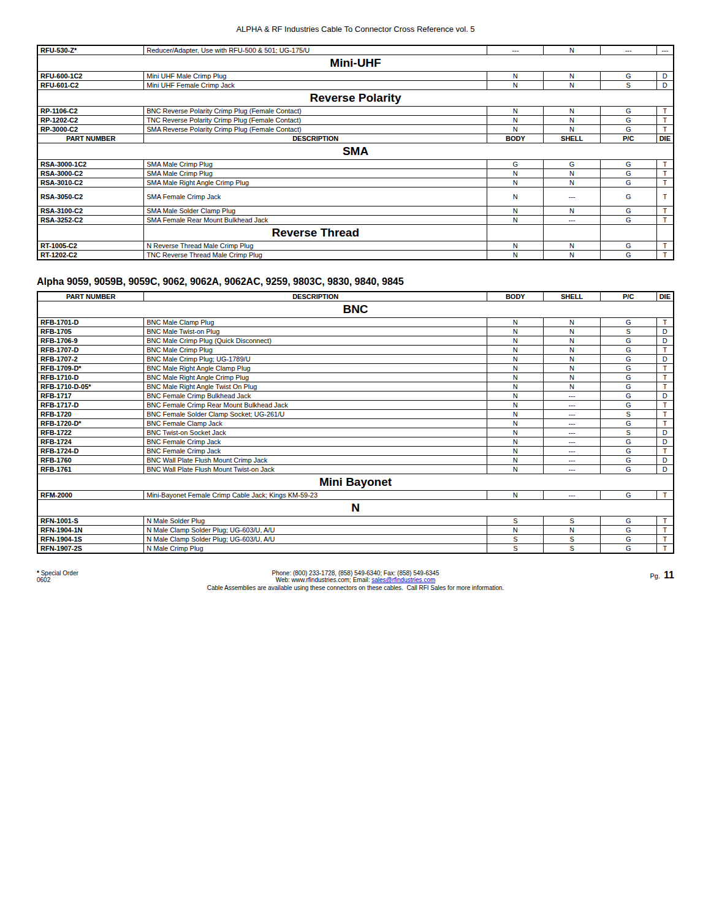ALPHA & RF Industries Cable To Connector Cross Reference vol. 5
| RFU-530-Z* | Reducer/Adapter, Use with RFU-500 & 501; UG-175/U | --- | N | --- | --- |
| Mini-UHF |
| RFU-600-1C2 | Mini UHF Male Crimp Plug | N | N | G | D |
| RFU-601-C2 | Mini UHF Female Crimp Jack | N | N | S | D |
| Reverse Polarity |
| RP-1106-C2 | BNC Reverse Polarity Crimp Plug (Female Contact) | N | N | G | T |
| RP-1202-C2 | TNC Reverse Polarity Crimp Plug (Female Contact) | N | N | G | T |
| RP-3000-C2 | SMA Reverse Polarity Crimp Plug (Female Contact) | N | N | G | T |
| PART NUMBER | DESCRIPTION | BODY | SHELL | P/C | DIE |
| SMA |
| RSA-3000-1C2 | SMA Male Crimp Plug | G | G | G | T |
| RSA-3000-C2 | SMA Male Crimp Plug | N | N | G | T |
| RSA-3010-C2 | SMA Male Right Angle Crimp Plug | N | N | G | T |
| RSA-3050-C2 | SMA Female Crimp Jack | N | --- | G | T |
| RSA-3100-C2 | SMA Male Solder Clamp Plug | N | N | G | T |
| RSA-3252-C2 | SMA Female Rear Mount Bulkhead Jack | N | --- | G | T |
| | Reverse Thread | | | | |
| RT-1005-C2 | N Reverse Thread Male Crimp Plug | N | N | G | T |
| RT-1202-C2 | TNC Reverse Thread Male Crimp Plug | N | N | G | T |
Alpha 9059, 9059B, 9059C, 9062, 9062A, 9062AC, 9259, 9803C, 9830, 9840, 9845
| PART NUMBER | DESCRIPTION | BODY | SHELL | P/C | DIE |
| BNC |
| RFB-1701-D | BNC Male Clamp Plug | N | N | G | T |
| RFB-1705 | BNC Male Twist-on Plug | N | N | S | D |
| RFB-1706-9 | BNC Male Crimp Plug (Quick Disconnect) | N | N | G | D |
| RFB-1707-D | BNC Male Crimp Plug | N | N | G | T |
| RFB-1707-2 | BNC Male Crimp Plug; UG-1789/U | N | N | G | D |
| RFB-1709-D* | BNC Male Right Angle Clamp Plug | N | N | G | T |
| RFB-1710-D | BNC Male Right Angle Crimp Plug | N | N | G | T |
| RFB-1710-D-05* | BNC Male Right Angle Twist On Plug | N | N | G | T |
| RFB-1717 | BNC Female Crimp Bulkhead Jack | N | --- | G | D |
| RFB-1717-D | BNC Female Crimp Rear Mount Bulkhead Jack | N | --- | G | T |
| RFB-1720 | BNC Female Solder Clamp Socket; UG-261/U | N | --- | S | T |
| RFB-1720-D* | BNC Female Clamp Jack | N | --- | G | T |
| RFB-1722 | BNC Twist-on Socket Jack | N | --- | S | D |
| RFB-1724 | BNC Female Crimp Jack | N | --- | G | D |
| RFB-1724-D | BNC Female Crimp Jack | N | --- | G | T |
| RFB-1760 | BNC Wall Plate Flush Mount Crimp Jack | N | --- | G | D |
| RFB-1761 | BNC Wall Plate Flush Mount Twist-on Jack | N | --- | G | D |
| Mini Bayonet |
| RFM-2000 | Mini-Bayonet Female Crimp Cable Jack; Kings KM-59-23 | N | --- | G | T |
| N |
| RFN-1001-S | N Male Solder Plug | S | S | G | T |
| RFN-1904-1N | N Male Clamp Solder Plug; UG-603/U, A/U | N | N | G | T |
| RFN-1904-1S | N Male Clamp Solder Plug; UG-603/U, A/U | S | S | G | T |
| RFN-1907-2S | N Male Crimp Plug | S | S | G | T |
* Special Order
0602
Phone: (800) 233-1728, (858) 549-6340; Fax: (858) 549-6345
Web: www.rfindustries.com; Email: sales@rfindustries.com
Pg. 11
Cable Assemblies are available using these connectors on these cables. Call RFI Sales for more information.